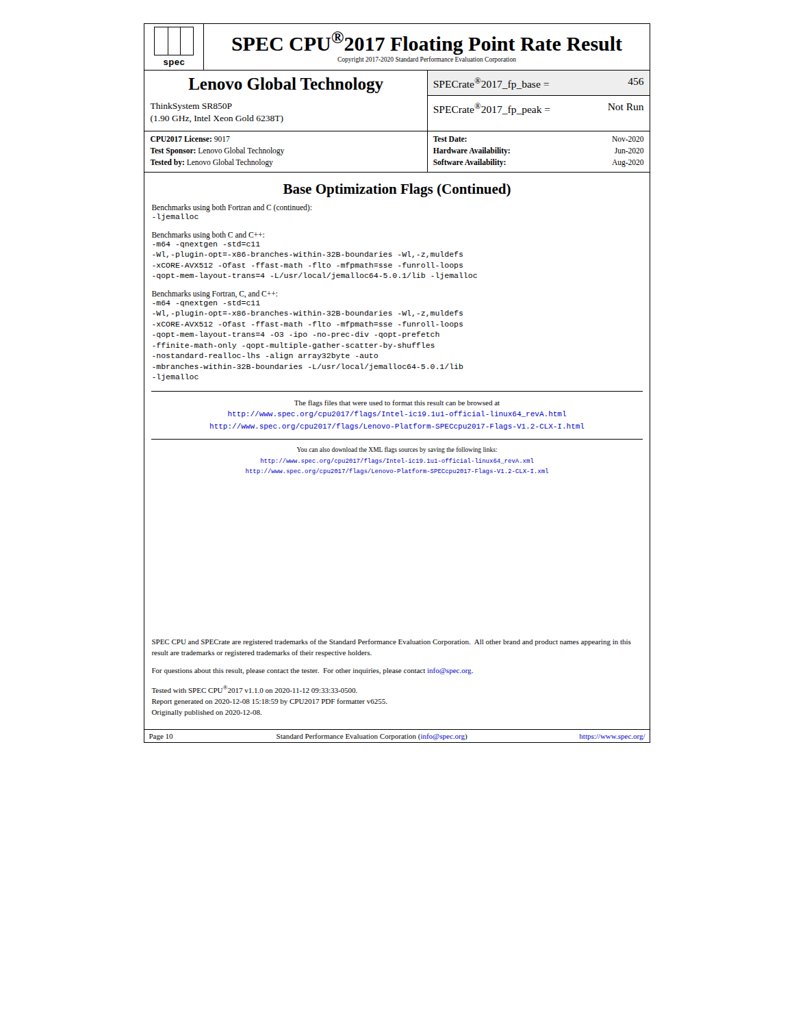spec
SPEC CPU®2017 Floating Point Rate Result
Copyright 2017-2020 Standard Performance Evaluation Corporation
Lenovo Global Technology
ThinkSystem SR850P
(1.90 GHz, Intel Xeon Gold 6238T)
SPECrate®2017_fp_base = 456
SPECrate®2017_fp_peak = Not Run
CPU2017 License: 9017
Test Sponsor: Lenovo Global Technology
Tested by: Lenovo Global Technology
Test Date: Nov-2020
Hardware Availability: Jun-2020
Software Availability: Aug-2020
Base Optimization Flags (Continued)
Benchmarks using both Fortran and C (continued):
-ljemalloc
Benchmarks using both C and C++:
-m64 -qnextgen -std=c11
-Wl,-plugin-opt=-x86-branches-within-32B-boundaries -Wl,-z,muldefs
-xCORE-AVX512 -Ofast -ffast-math -flto -mfpmath=sse -funroll-loops
-qopt-mem-layout-trans=4 -L/usr/local/jemalloc64-5.0.1/lib -ljemalloc
Benchmarks using Fortran, C, and C++:
-m64 -qnextgen -std=c11
-Wl,-plugin-opt=-x86-branches-within-32B-boundaries -Wl,-z,muldefs
-xCORE-AVX512 -Ofast -ffast-math -flto -mfpmath=sse -funroll-loops
-qopt-mem-layout-trans=4 -O3 -ipo -no-prec-div -qopt-prefetch
-ffinite-math-only -qopt-multiple-gather-scatter-by-shuffles
-nostandard-realloc-lhs -align array32byte -auto
-mbranches-within-32B-boundaries -L/usr/local/jemalloc64-5.0.1/lib
-ljemalloc
The flags files that were used to format this result can be browsed at
http://www.spec.org/cpu2017/flags/Intel-ic19.1u1-official-linux64_revA.html
http://www.spec.org/cpu2017/flags/Lenovo-Platform-SPECcpu2017-Flags-V1.2-CLX-I.html
You can also download the XML flags sources by saving the following links:
http://www.spec.org/cpu2017/flags/Intel-ic19.1u1-official-linux64_revA.xml
http://www.spec.org/cpu2017/flags/Lenovo-Platform-SPECcpu2017-Flags-V1.2-CLX-I.xml
SPEC CPU and SPECrate are registered trademarks of the Standard Performance Evaluation Corporation. All other brand and product names appearing in this result are trademarks or registered trademarks of their respective holders.
For questions about this result, please contact the tester. For other inquiries, please contact info@spec.org.
Tested with SPEC CPU®2017 v1.1.0 on 2020-11-12 09:33:33-0500.
Report generated on 2020-12-08 15:18:59 by CPU2017 PDF formatter v6255.
Originally published on 2020-12-08.
Page 10
Standard Performance Evaluation Corporation (info@spec.org)
https://www.spec.org/